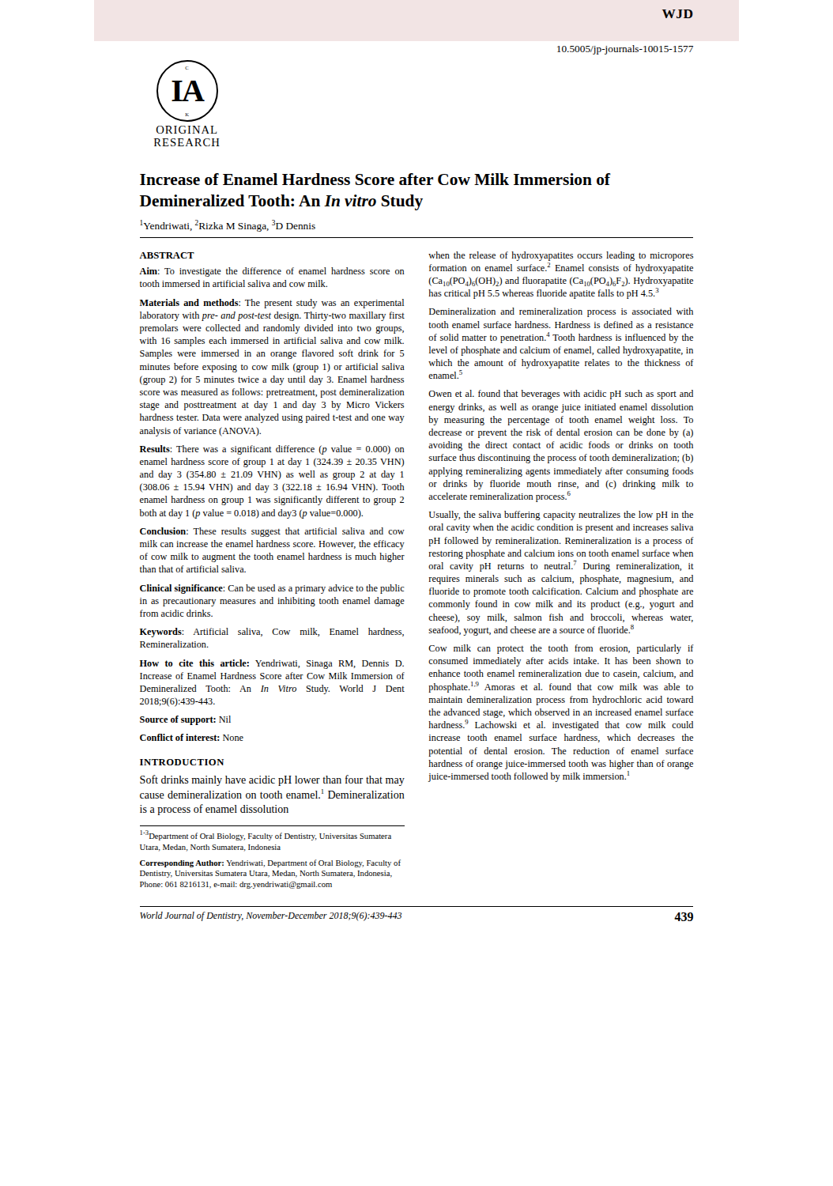WJD
10.5005/jp-journals-10015-1577
C IA K
ORIGINAL RESEARCH
Increase of Enamel Hardness Score after Cow Milk Immersion of Demineralized Tooth: An In vitro Study
1Yendriwati, 2Rizka M Sinaga, 3D Dennis
ABSTRACT
Aim: To investigate the difference of enamel hardness score on tooth immersed in artificial saliva and cow milk.
Materials and methods: The present study was an experimental laboratory with pre- and post-test design. Thirty-two maxillary first premolars were collected and randomly divided into two groups, with 16 samples each immersed in artificial saliva and cow milk. Samples were immersed in an orange flavored soft drink for 5 minutes before exposing to cow milk (group 1) or artificial saliva (group 2) for 5 minutes twice a day until day 3. Enamel hardness score was measured as follows: pretreatment, post demineralization stage and posttreatment at day 1 and day 3 by Micro Vickers hardness tester. Data were analyzed using paired t-test and one way analysis of variance (ANOVA).
Results: There was a significant difference (p value = 0.000) on enamel hardness score of group 1 at day 1 (324.39 ± 20.35 VHN) and day 3 (354.80 ± 21.09 VHN) as well as group 2 at day 1 (308.06 ± 15.94 VHN) and day 3 (322.18 ± 16.94 VHN). Tooth enamel hardness on group 1 was significantly different to group 2 both at day 1 (p value = 0.018) and day3 (p value=0.000).
Conclusion: These results suggest that artificial saliva and cow milk can increase the enamel hardness score. However, the efficacy of cow milk to augment the tooth enamel hardness is much higher than that of artificial saliva.
Clinical significance: Can be used as a primary advice to the public in as precautionary measures and inhibiting tooth enamel damage from acidic drinks.
Keywords: Artificial saliva, Cow milk, Enamel hardness, Remineralization.
How to cite this article: Yendriwati, Sinaga RM, Dennis D. Increase of Enamel Hardness Score after Cow Milk Immersion of Demineralized Tooth: An In Vitro Study. World J Dent 2018;9(6):439-443.
Source of support: Nil
Conflict of interest: None
INTRODUCTION
Soft drinks mainly have acidic pH lower than four that may cause demineralization on tooth enamel.1 Demineralization is a process of enamel dissolution
1-3Department of Oral Biology, Faculty of Dentistry, Universitas Sumatera Utara, Medan, North Sumatera, Indonesia
Corresponding Author: Yendriwati, Department of Oral Biology, Faculty of Dentistry, Universitas Sumatera Utara, Medan, North Sumatera, Indonesia, Phone: 061 8216131, e-mail: drg.yendriwati@gmail.com
when the release of hydroxyapatites occurs leading to micropores formation on enamel surface.2 Enamel consists of hydroxyapatite (Ca10(PO4)6(OH)2) and fluorapatite (Ca10(PO4)6F2). Hydroxyapatite has critical pH 5.5 whereas fluoride apatite falls to pH 4.5.3
Demineralization and remineralization process is associated with tooth enamel surface hardness. Hardness is defined as a resistance of solid matter to penetration.4 Tooth hardness is influenced by the level of phosphate and calcium of enamel, called hydroxyapatite, in which the amount of hydroxyapatite relates to the thickness of enamel.5
Owen et al. found that beverages with acidic pH such as sport and energy drinks, as well as orange juice initiated enamel dissolution by measuring the percentage of tooth enamel weight loss. To decrease or prevent the risk of dental erosion can be done by (a) avoiding the direct contact of acidic foods or drinks on tooth surface thus discontinuing the process of tooth demineralization; (b) applying remineralizing agents immediately after consuming foods or drinks by fluoride mouth rinse, and (c) drinking milk to accelerate remineralization process.6
Usually, the saliva buffering capacity neutralizes the low pH in the oral cavity when the acidic condition is present and increases saliva pH followed by remineralization. Remineralization is a process of restoring phosphate and calcium ions on tooth enamel surface when oral cavity pH returns to neutral.7 During remineralization, it requires minerals such as calcium, phosphate, magnesium, and fluoride to promote tooth calcification. Calcium and phosphate are commonly found in cow milk and its product (e.g., yogurt and cheese), soy milk, salmon fish and broccoli, whereas water, seafood, yogurt, and cheese are a source of fluoride.8
Cow milk can protect the tooth from erosion, particularly if consumed immediately after acids intake. It has been shown to enhance tooth enamel remineralization due to casein, calcium, and phosphate.1,9 Amoras et al. found that cow milk was able to maintain demineralization process from hydrochloric acid toward the advanced stage, which observed in an increased enamel surface hardness.9 Lachowski et al. investigated that cow milk could increase tooth enamel surface hardness, which decreases the potential of dental erosion. The reduction of enamel surface hardness of orange juice-immersed tooth was higher than of orange juice-immersed tooth followed by milk immersion.1
World Journal of Dentistry, November-December 2018;9(6):439-443
439